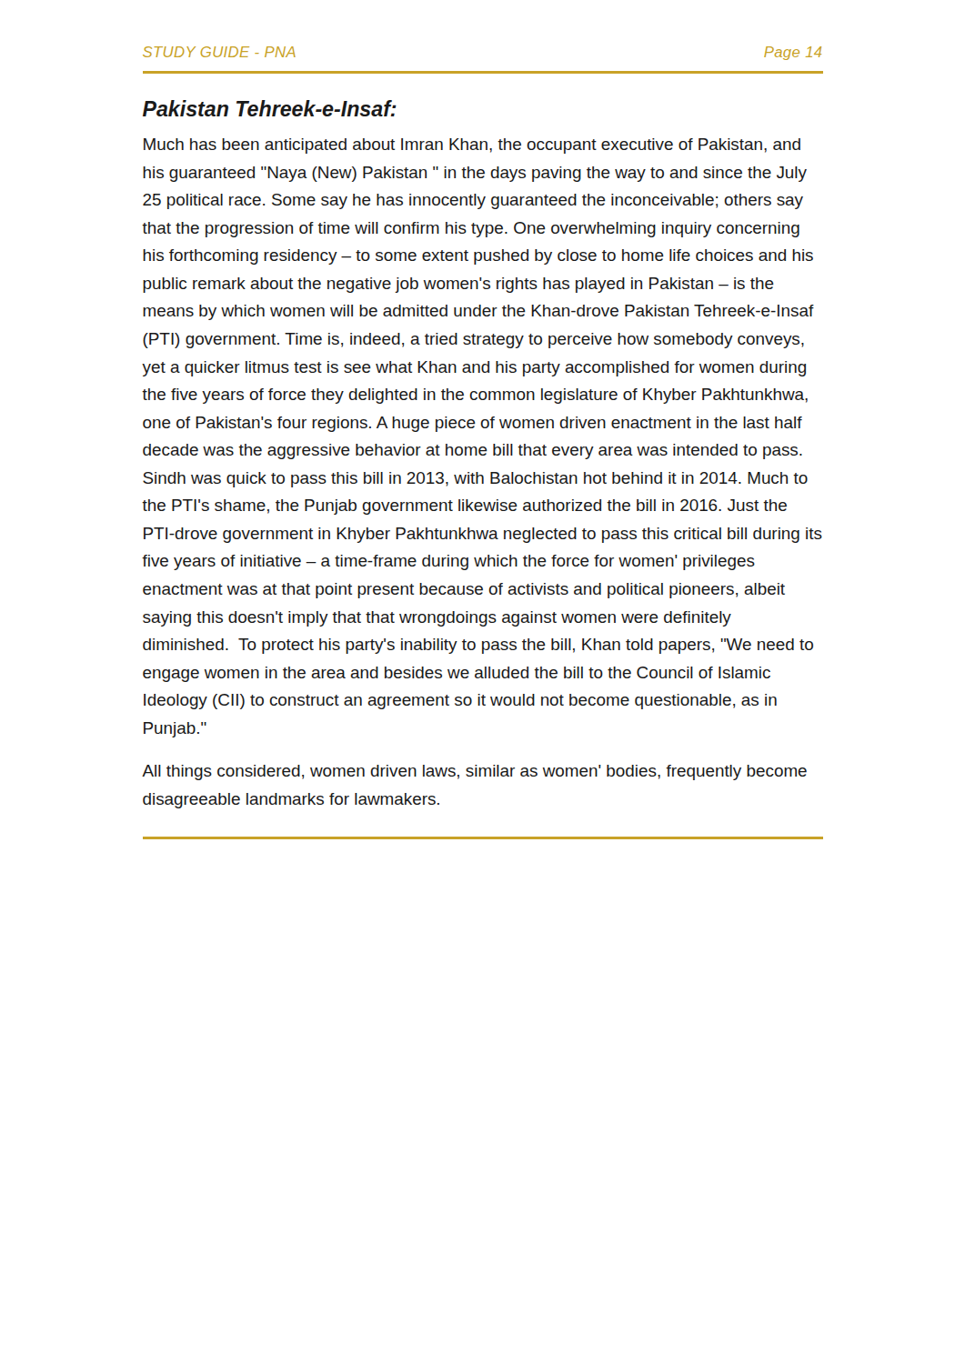STUDY GUIDE - PNA Page 14
Pakistan Tehreek-e-Insaf:
Much has been anticipated about Imran Khan, the occupant executive of Pakistan, and his guaranteed "Naya (New) Pakistan " in the days paving the way to and since the July 25 political race. Some say he has innocently guaranteed the inconceivable; others say that the progression of time will confirm his type. One overwhelming inquiry concerning his forthcoming residency – to some extent pushed by close to home life choices and his public remark about the negative job women's rights has played in Pakistan – is the means by which women will be admitted under the Khan-drove Pakistan Tehreek-e-Insaf (PTI) government. Time is, indeed, a tried strategy to perceive how somebody conveys, yet a quicker litmus test is see what Khan and his party accomplished for women during the five years of force they delighted in the common legislature of Khyber Pakhtunkhwa, one of Pakistan's four regions. A huge piece of women driven enactment in the last half decade was the aggressive behavior at home bill that every area was intended to pass. Sindh was quick to pass this bill in 2013, with Balochistan hot behind it in 2014. Much to the PTI's shame, the Punjab government likewise authorized the bill in 2016. Just the PTI-drove government in Khyber Pakhtunkhwa neglected to pass this critical bill during its five years of initiative – a time-frame during which the force for women' privileges enactment was at that point present because of activists and political pioneers, albeit saying this doesn't imply that that wrongdoings against women were definitely diminished. To protect his party's inability to pass the bill, Khan told papers, "We need to engage women in the area and besides we alluded the bill to the Council of Islamic Ideology (CII) to construct an agreement so it would not become questionable, as in Punjab."
All things considered, women driven laws, similar as women' bodies, frequently become disagreeable landmarks for lawmakers.